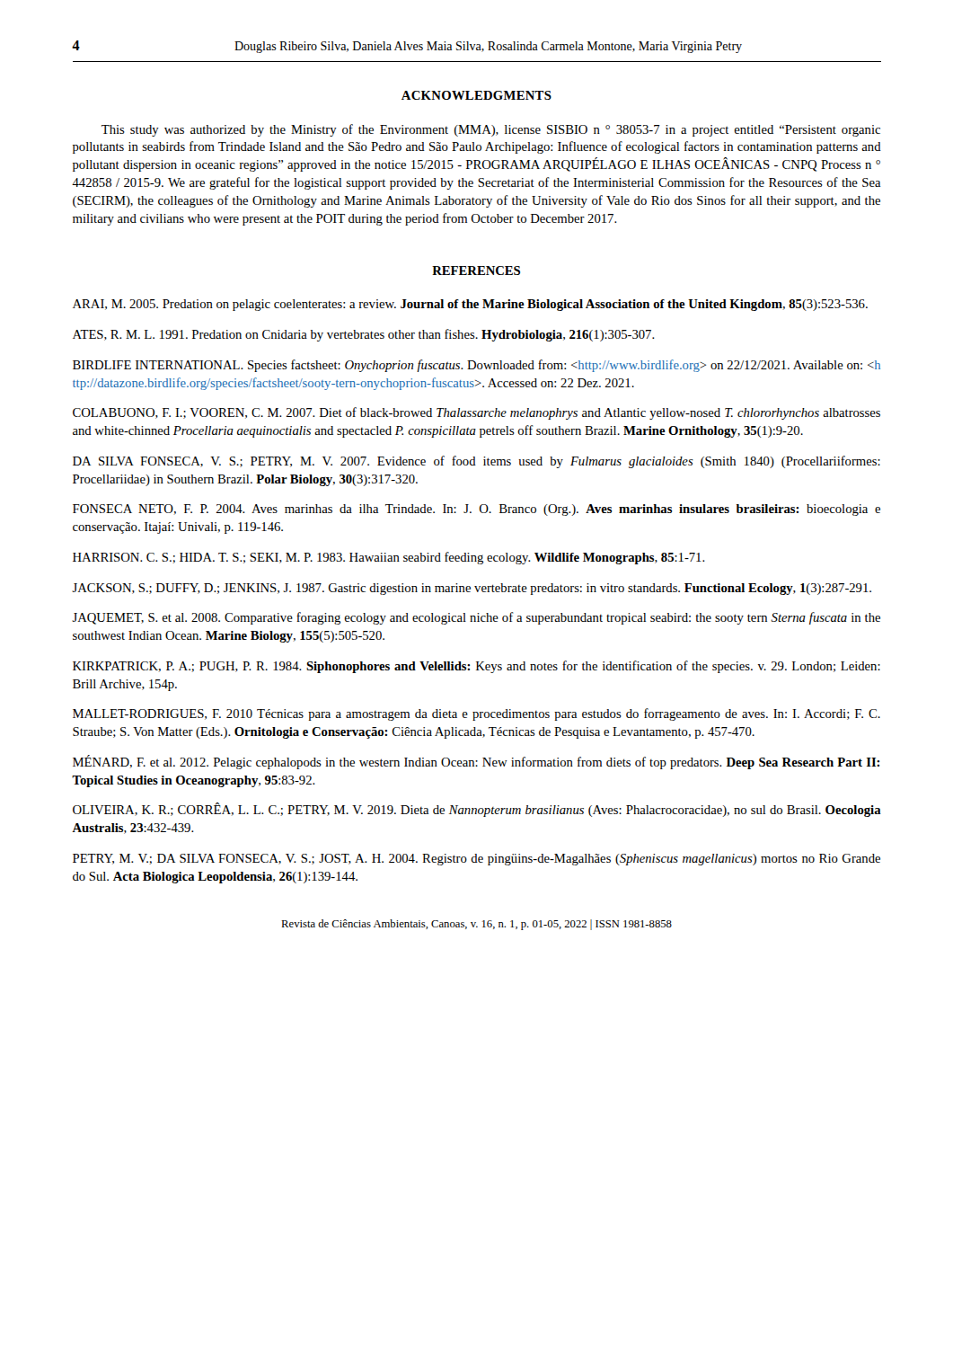4
Douglas Ribeiro Silva, Daniela Alves Maia Silva, Rosalinda Carmela Montone, Maria Virginia Petry
ACKNOWLEDGMENTS
This study was authorized by the Ministry of the Environment (MMA), license SISBIO n ° 38053-7 in a project entitled “Persistent organic pollutants in seabirds from Trindade Island and the São Pedro and São Paulo Archipelago: Influence of ecological factors in contamination patterns and pollutant dispersion in oceanic regions” approved in the notice 15/2015 - PROGRAMA ARQUIPÉLAGO E ILHAS OCEÂNICAS - CNPQ Process n ° 442858 / 2015-9. We are grateful for the logistical support provided by the Secretariat of the Interministerial Commission for the Resources of the Sea (SECIRM), the colleagues of the Ornithology and Marine Animals Laboratory of the University of Vale do Rio dos Sinos for all their support, and the military and civilians who were present at the POIT during the period from October to December 2017.
REFERENCES
ARAI, M. 2005. Predation on pelagic coelenterates: a review. Journal of the Marine Biological Association of the United Kingdom, 85(3):523-536.
ATES, R. M. L. 1991. Predation on Cnidaria by vertebrates other than fishes. Hydrobiologia, 216(1):305-307.
BIRDLIFE INTERNATIONAL. Species factsheet: Onychoprion fuscatus. Downloaded from: <http://www.birdlife.org> on 22/12/2021. Available on: <http://datazone.birdlife.org/species/factsheet/sooty-tern-onychoprion-fuscatus>. Accessed on: 22 Dez. 2021.
COLABUONO, F. I.; VOOREN, C. M. 2007. Diet of black-browed Thalassarche melanophrys and Atlantic yellow-nosed T. chlororhynchos albatrosses and white-chinned Procellaria aequinoctialis and spectacled P. conspicillata petrels off southern Brazil. Marine Ornithology, 35(1):9-20.
DA SILVA FONSECA, V. S.; PETRY, M. V. 2007. Evidence of food items used by Fulmarus glacialoides (Smith 1840) (Procellariiformes: Procellariidae) in Southern Brazil. Polar Biology, 30(3):317-320.
FONSECA NETO, F. P. 2004. Aves marinhas da ilha Trindade. In: J. O. Branco (Org.). Aves marinhas insulares brasileiras: bioecologia e conservação. Itajaí: Univali, p. 119-146.
HARRISON. C. S.; HIDA. T. S.; SEKI, M. P. 1983. Hawaiian seabird feeding ecology. Wildlife Monographs, 85:1-71.
JACKSON, S.; DUFFY, D.; JENKINS, J. 1987. Gastric digestion in marine vertebrate predators: in vitro standards. Functional Ecology, 1(3):287-291.
JAQUEMET, S. et al. 2008. Comparative foraging ecology and ecological niche of a superabundant tropical seabird: the sooty tern Sterna fuscata in the southwest Indian Ocean. Marine Biology, 155(5):505-520.
KIRKPATRICK, P. A.; PUGH, P. R. 1984. Siphonophores and Velellids: Keys and notes for the identification of the species. v. 29. London; Leiden: Brill Archive, 154p.
MALLET-RODRIGUES, F. 2010 Técnicas para a amostragem da dieta e procedimentos para estudos do forrageamento de aves. In: I. Accordi; F. C. Straube; S. Von Matter (Eds.). Ornitologia e Conservação: Ciência Aplicada, Técnicas de Pesquisa e Levantamento, p. 457-470.
MÉNARD, F. et al. 2012. Pelagic cephalopods in the western Indian Ocean: New information from diets of top predators. Deep Sea Research Part II: Topical Studies in Oceanography, 95:83-92.
OLIVEIRA, K. R.; CORRÊA, L. L. C.; PETRY, M. V. 2019. Dieta de Nannopterum brasilianus (Aves: Phalacrocoracidae), no sul do Brasil. Oecologia Australis, 23:432-439.
PETRY, M. V.; DA SILVA FONSECA, V. S.; JOST, A. H. 2004. Registro de pingüins-de-Magalhães (Spheniscus magellanicus) mortos no Rio Grande do Sul. Acta Biologica Leopoldensia, 26(1):139-144.
Revista de Ciências Ambientais, Canoas, v. 16, n. 1, p. 01-05, 2022 | ISSN 1981-8858